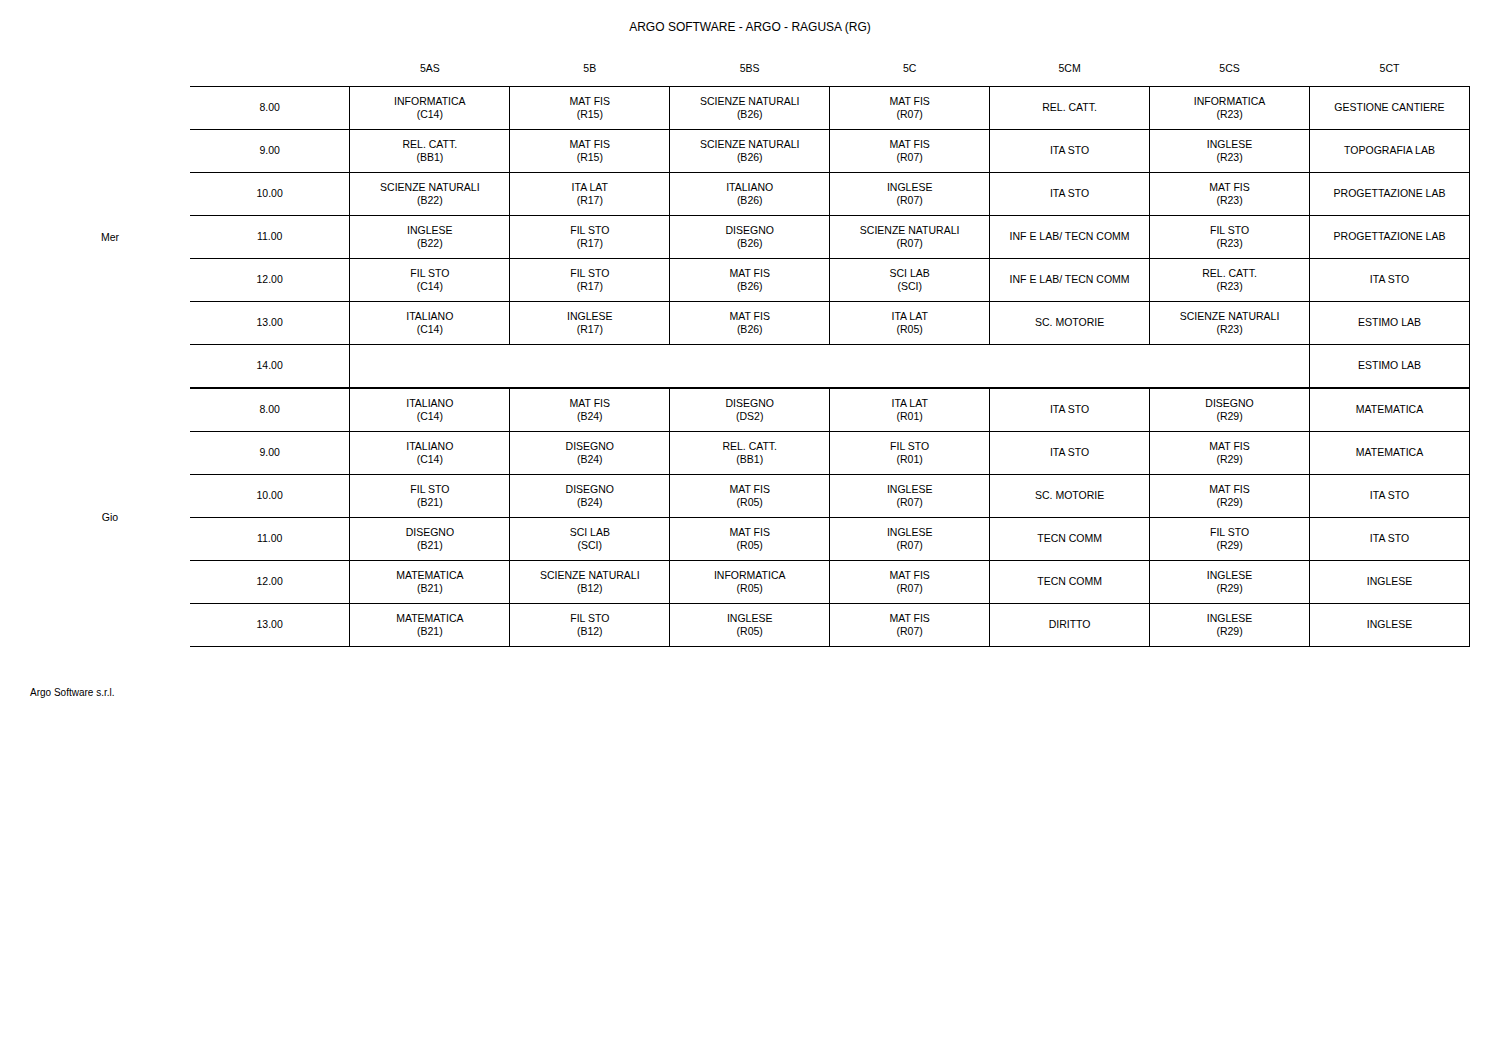ARGO SOFTWARE - ARGO - RAGUSA (RG)
| | | 5AS | 5B | 5BS | 5C | 5CM | 5CS | 5CT |
| --- | --- | --- | --- | --- | --- | --- | --- | --- |
| Mer | 8.00 | INFORMATICA (C14) | MAT FIS (R15) | SCIENZE NATURALI (B26) | MAT FIS (R07) | REL. CATT. | INFORMATICA (R23) | GESTIONE CANTIERE |
| 9.00 | REL. CATT. (BB1) | MAT FIS (R15) | SCIENZE NATURALI (B26) | MAT FIS (R07) | ITA STO | INGLESE (R23) | TOPOGRAFIA LAB |
| 10.00 | SCIENZE NATURALI (B22) | ITA LAT (R17) | ITALIANO (B26) | INGLESE (R07) | ITA STO | MAT FIS (R23) | PROGETTAZIONE LAB |
| 11.00 | INGLESE (B22) | FIL STO (R17) | DISEGNO (B26) | SCIENZE NATURALI (R07) | INF E LAB/ TECN COMM | FIL STO (R23) | PROGETTAZIONE LAB |
| 12.00 | FIL STO (C14) | FIL STO (R17) | MAT FIS (B26) | SCI LAB (SCI) | INF E LAB/ TECN COMM | REL. CATT. (R23) | ITA STO |
| 13.00 | ITALIANO (C14) | INGLESE (R17) | MAT FIS (B26) | ITA LAT (R05) | SC. MOTORIE | SCIENZE NATURALI (R23) | ESTIMO LAB |
| 14.00 | | | | | | | ESTIMO LAB |
| Gio | 8.00 | ITALIANO (C14) | MAT FIS (B24) | DISEGNO (DS2) | ITA LAT (R01) | ITA STO | DISEGNO (R29) | MATEMATICA |
| 9.00 | ITALIANO (C14) | DISEGNO (B24) | REL. CATT. (BB1) | FIL STO (R01) | ITA STO | MAT FIS (R29) | MATEMATICA |
| 10.00 | FIL STO (B21) | DISEGNO (B24) | MAT FIS (R05) | INGLESE (R07) | SC. MOTORIE | MAT FIS (R29) | ITA STO |
| 11.00 | DISEGNO (B21) | SCI LAB (SCI) | MAT FIS (R05) | INGLESE (R07) | TECN COMM | FIL STO (R29) | ITA STO |
| 12.00 | MATEMATICA (B21) | SCIENZE NATURALI (B12) | INFORMATICA (R05) | MAT FIS (R07) | TECN COMM | INGLESE (R29) | INGLESE |
| 13.00 | MATEMATICA (B21) | FIL STO (B12) | INGLESE (R05) | MAT FIS (R07) | DIRITTO | INGLESE (R29) | INGLESE |
Argo Software s.r.l.